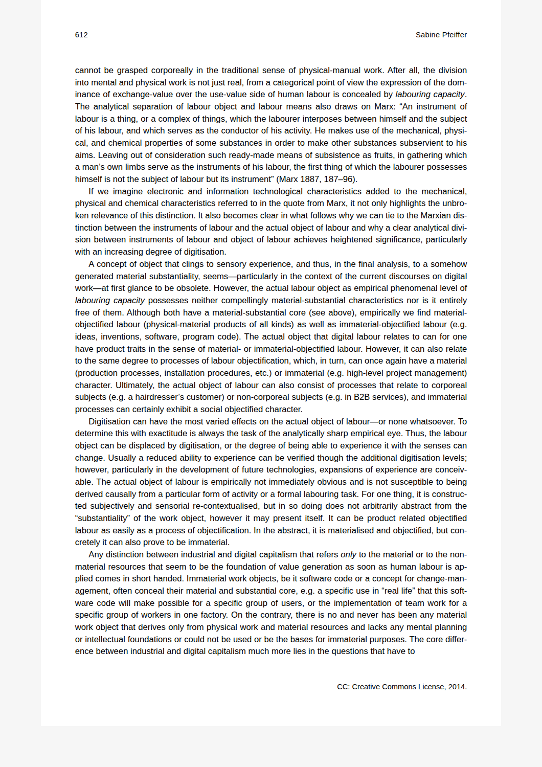612 Sabine Pfeiffer
cannot be grasped corporeally in the traditional sense of physical-manual work. After all, the division into mental and physical work is not just real, from a categorical point of view the expression of the dominance of exchange-value over the use-value side of human labour is concealed by labouring capacity. The analytical separation of labour object and labour means also draws on Marx: “An instrument of labour is a thing, or a complex of things, which the labourer interposes between himself and the subject of his labour, and which serves as the conductor of his activity. He makes use of the mechanical, physical, and chemical properties of some substances in order to make other substances subservient to his aims. Leaving out of consideration such ready-made means of subsistence as fruits, in gathering which a man’s own limbs serve as the instruments of his labour, the first thing of which the labourer possesses himself is not the subject of labour but its instrument” (Marx 1887, 187–96).
If we imagine electronic and information technological characteristics added to the mechanical, physical and chemical characteristics referred to in the quote from Marx, it not only highlights the unbroken relevance of this distinction. It also becomes clear in what follows why we can tie to the Marxian distinction between the instruments of labour and the actual object of labour and why a clear analytical division between instruments of labour and object of labour achieves heightened significance, particularly with an increasing degree of digitisation.
A concept of object that clings to sensory experience, and thus, in the final analysis, to a somehow generated material substantiality, seems—particularly in the context of the current discourses on digital work—at first glance to be obsolete. However, the actual labour object as empirical phenomenal level of labouring capacity possesses neither compellingly material-substantial characteristics nor is it entirely free of them. Although both have a material-substantial core (see above), empirically we find material-objectified labour (physical-material products of all kinds) as well as immaterial-objectified labour (e.g. ideas, inventions, software, program code). The actual object that digital labour relates to can for one have product traits in the sense of material- or immaterial-objectified labour. However, it can also relate to the same degree to processes of labour objectification, which, in turn, can once again have a material (production processes, installation procedures, etc.) or immaterial (e.g. high-level project management) character. Ultimately, the actual object of labour can also consist of processes that relate to corporeal subjects (e.g. a hairdresser’s customer) or non-corporeal subjects (e.g. in B2B services), and immaterial processes can certainly exhibit a social objectified character.
Digitisation can have the most varied effects on the actual object of labour—or none whatsoever. To determine this with exactitude is always the task of the analytically sharp empirical eye. Thus, the labour object can be displaced by digitisation, or the degree of being able to experience it with the senses can change. Usually a reduced ability to experience can be verified though the additional digitisation levels; however, particularly in the development of future technologies, expansions of experience are conceivable. The actual object of labour is empirically not immediately obvious and is not susceptible to being derived causally from a particular form of activity or a formal labouring task. For one thing, it is constructed subjectively and sensorial re-contextualised, but in so doing does not arbitrarily abstract from the “substantiality” of the work object, however it may present itself. It can be product related objectified labour as easily as a process of objectification. In the abstract, it is materialised and objectified, but concretely it can also prove to be immaterial.
Any distinction between industrial and digital capitalism that refers only to the material or to the non-material resources that seem to be the foundation of value generation as soon as human labour is applied comes in short handed. Immaterial work objects, be it software code or a concept for change-management, often conceal their material and substantial core, e.g. a specific use in “real life” that this software code will make possible for a specific group of users, or the implementation of team work for a specific group of workers in one factory. On the contrary, there is no and never has been any material work object that derives only from physical work and material resources and lacks any mental planning or intellectual foundations or could not be used or be the bases for immaterial purposes. The core difference between industrial and digital capitalism much more lies in the questions that have to
CC: Creative Commons License, 2014.